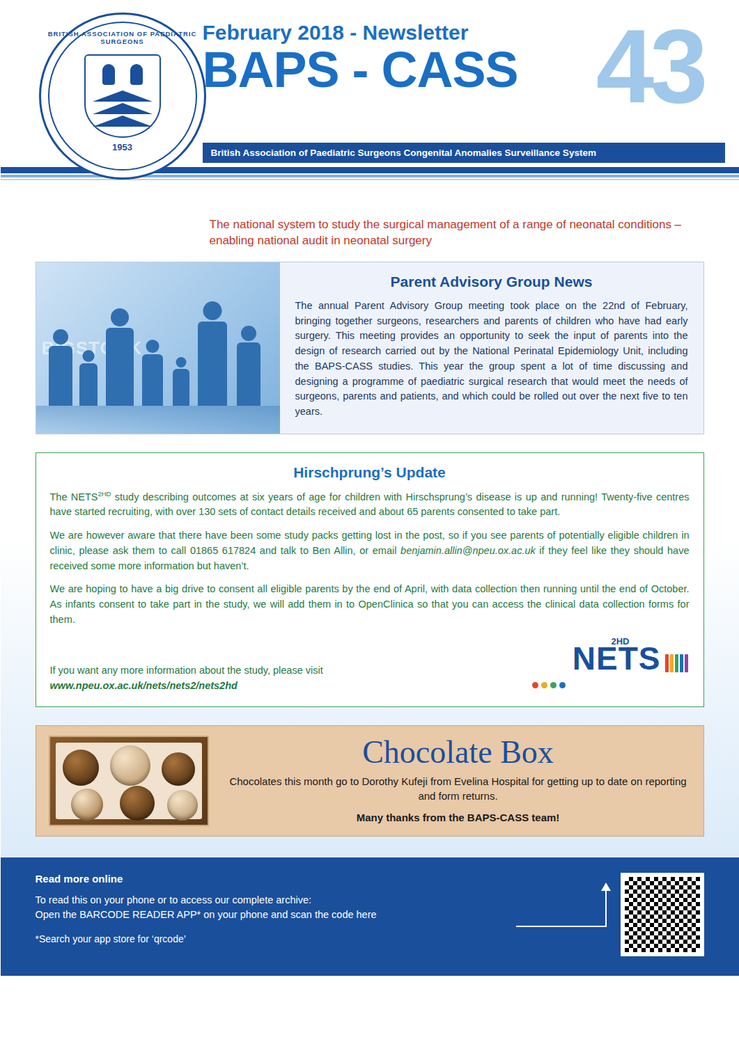BRITISH ASSOCIATION OF PAEDIATRIC SURGEONS
1953
43
February 2018 - Newsletter
BAPS - CASS
British Association of Paediatric Surgeons Congenital Anomalies Surveillance System
The national system to study the surgical management of a range of neonatal conditions – enabling national audit in neonatal surgery
BIGSTOCK
Parent Advisory Group News
The annual Parent Advisory Group meeting took place on the 22nd of February, bringing together surgeons, researchers and parents of children who have had early surgery. This meeting provides an opportunity to seek the input of parents into the design of research carried out by the National Perinatal Epidemiology Unit, including the BAPS-CASS studies. This year the group spent a lot of time discussing and designing a programme of paediatric surgical research that would meet the needs of surgeons, parents and patients, and which could be rolled out over the next five to ten years.
Hirschprung’s Update
The NETS2HD study describing outcomes at six years of age for children with Hirschsprung’s disease is up and running! Twenty-five centres have started recruiting, with over 130 sets of contact details received and about 65 parents consented to take part.
We are however aware that there have been some study packs getting lost in the post, so if you see parents of potentially eligible children in clinic, please ask them to call 01865 617824 and talk to Ben Allin, or email benjamin.allin@npeu.ox.ac.uk if they feel like they should have received some more information but haven’t.
We are hoping to have a big drive to consent all eligible parents by the end of April, with data collection then running until the end of October. As infants consent to take part in the study, we will add them in to OpenClinica so that you can access the clinical data collection forms for them.
If you want any more information about the study, please visit
www.npeu.ox.ac.uk/nets/nets2/nets2hd
2HD
NETS
Chocolate Box
Chocolates this month go to Dorothy Kufeji from Evelina Hospital for getting up to date on reporting and form returns.
Many thanks from the BAPS-CASS team!
Read more online
To read this on your phone or to access our complete archive:
Open the BARCODE READER APP* on your phone and scan the code here
*Search your app store for ‘qrcode’